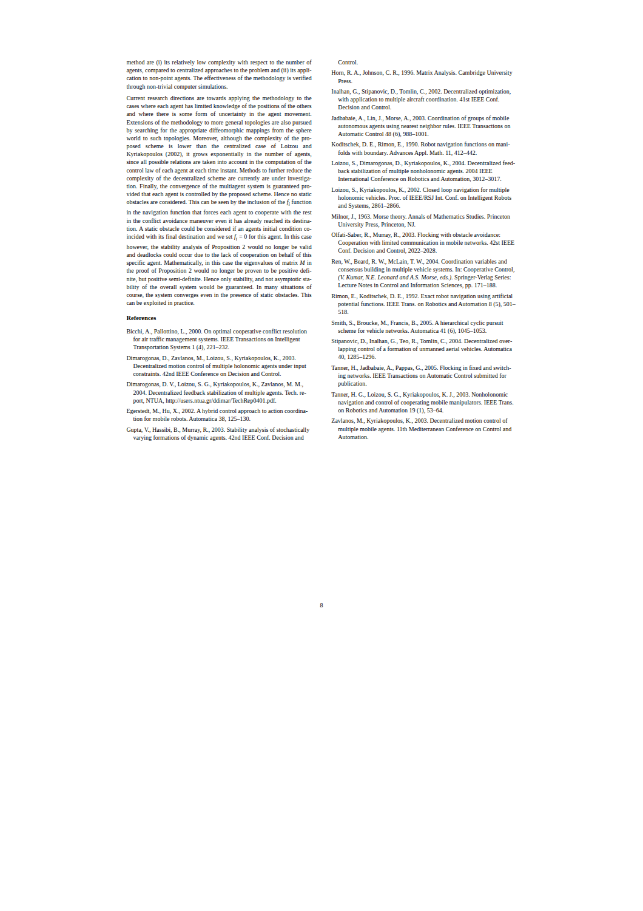method are (i) its relatively low complexity with respect to the number of agents, compared to centralized approaches to the problem and (ii) its application to non-point agents. The effectiveness of the methodology is verified through non-trivial computer simulations.
Current research directions are towards applying the methodology to the cases where each agent has limited knowledge of the positions of the others and where there is some form of uncertainty in the agent movement. Extensions of the methodology to more general topologies are also pursued by searching for the appropriate diffeomorphic mappings from the sphere world to such topologies. Moreover, although the complexity of the proposed scheme is lower than the centralized case of Loizou and Kyriakopoulos (2002), it grows exponentially in the number of agents, since all possible relations are taken into account in the computation of the control law of each agent at each time instant. Methods to further reduce the complexity of the decentralized scheme are currently are under investigation. Finally, the convergence of the multiagent system is guaranteed provided that each agent is controlled by the proposed scheme. Hence no static obstacles are considered. This can be seen by the inclusion of the fi function in the navigation function that forces each agent to cooperate with the rest in the conflict avoidance maneuver even it has already reached its destination. A static obstacle could be considered if an agents initial condition coincided with its final destination and we set fi = 0 for this agent. In this case however, the stability analysis of Proposition 2 would no longer be valid and deadlocks could occur due to the lack of cooperation on behalf of this specific agent. Mathematically, in this case the eigenvalues of matrix M in the proof of Proposition 2 would no longer be proven to be positive definite, but positive semi-definite. Hence only stability, and not asymptotic stability of the overall system would be guaranteed. In many situations of course, the system converges even in the presence of static obstacles. This can be exploited in practice.
References
Bicchi, A., Pallottino, L., 2000. On optimal cooperative conflict resolution for air traffic management systems. IEEE Transactions on Intelligent Transportation Systems 1 (4), 221–232.
Dimarogonas, D., Zavlanos, M., Loizou, S., Kyriakopoulos, K., 2003. Decentralized motion control of multiple holonomic agents under input constraints. 42nd IEEE Conference on Decision and Control.
Dimarogonas, D. V., Loizou, S. G., Kyriakopoulos, K., Zavlanos, M. M., 2004. Decentralized feedback stabilization of multiple agents. Tech. report, NTUA, http://users.ntua.gr/ddimar/TechRep0401.pdf.
Egerstedt, M., Hu, X., 2002. A hybrid control approach to action coordination for mobile robots. Automatica 38, 125–130.
Gupta, V., Hassibi, B., Murray, R., 2003. Stability analysis of stochastically varying formations of dynamic agents. 42nd IEEE Conf. Decision and Control.
Horn, R. A., Johnson, C. R., 1996. Matrix Analysis. Cambridge University Press.
Inalhan, G., Stipanovic, D., Tomlin, C., 2002. Decentralized optimization, with application to multiple aircraft coordination. 41st IEEE Conf. Decision and Control.
Jadbabaie, A., Lin, J., Morse, A., 2003. Coordination of groups of mobile autonomous agents using nearest neighbor rules. IEEE Transactions on Automatic Control 48 (6), 988–1001.
Koditschek, D. E., Rimon, E., 1990. Robot navigation functions on manifolds with boundary. Advances Appl. Math. 11, 412–442.
Loizou, S., Dimarogonas, D., Kyriakopoulos, K., 2004. Decentralized feedback stabilization of multiple nonholonomic agents. 2004 IEEE International Conference on Robotics and Automation, 3012–3017.
Loizou, S., Kyriakopoulos, K., 2002. Closed loop navigation for multiple holonomic vehicles. Proc. of IEEE/RSJ Int. Conf. on Intelligent Robots and Systems, 2861–2866.
Milnor, J., 1963. Morse theory. Annals of Mathematics Studies. Princeton University Press, Princeton, NJ.
Olfati-Saber, R., Murray, R., 2003. Flocking with obstacle avoidance: Cooperation with limited communication in mobile networks. 42st IEEE Conf. Decision and Control, 2022–2028.
Ren, W., Beard, R. W., McLain, T. W., 2004. Coordination variables and consensus building in multiple vehicle systems. In: Cooperative Control, (V. Kumar, N.E. Leonard and A.S. Morse, eds.). Springer-Verlag Series: Lecture Notes in Control and Information Sciences, pp. 171–188.
Rimon, E., Koditschek, D. E., 1992. Exact robot navigation using artificial potential functions. IEEE Trans. on Robotics and Automation 8 (5), 501–518.
Smith, S., Broucke, M., Francis, B., 2005. A hierarchical cyclic pursuit scheme for vehicle networks. Automatica 41 (6), 1045–1053.
Stipanovic, D., Inalhan, G., Teo, R., Tomlin, C., 2004. Decentralized overlapping control of a formation of unmanned aerial vehicles. Automatica 40, 1285–1296.
Tanner, H., Jadbabaie, A., Pappas, G., 2005. Flocking in fixed and switching networks. IEEE Transactions on Automatic Control submitted for publication.
Tanner, H. G., Loizou, S. G., Kyriakopoulos, K. J., 2003. Nonholonomic navigation and control of cooperating mobile manipulators. IEEE Trans. on Robotics and Automation 19 (1), 53–64.
Zavlanos, M., Kyriakopoulos, K., 2003. Decentralized motion control of multiple mobile agents. 11th Mediterranean Conference on Control and Automation.
8